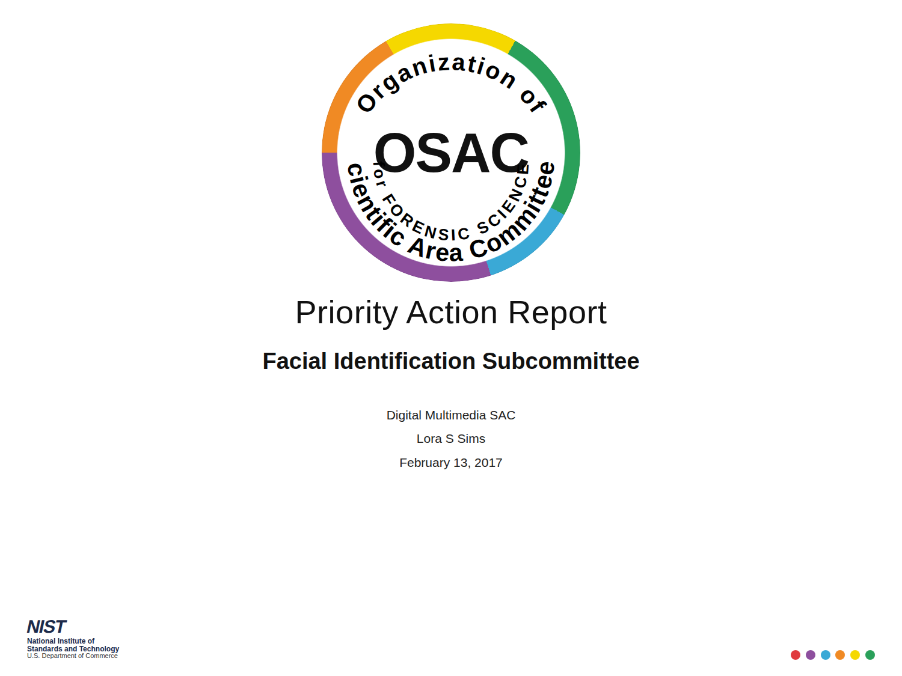OSAC
Organization of Scientific Area Committees for FORENSIC SCIENCE
Priority Action Report
Facial Identification Subcommittee
Digital Multimedia SAC
Lora S Sims
February 13, 2017
NIST
National Institute of
Standards and Technology
U.S. Department of Commerce